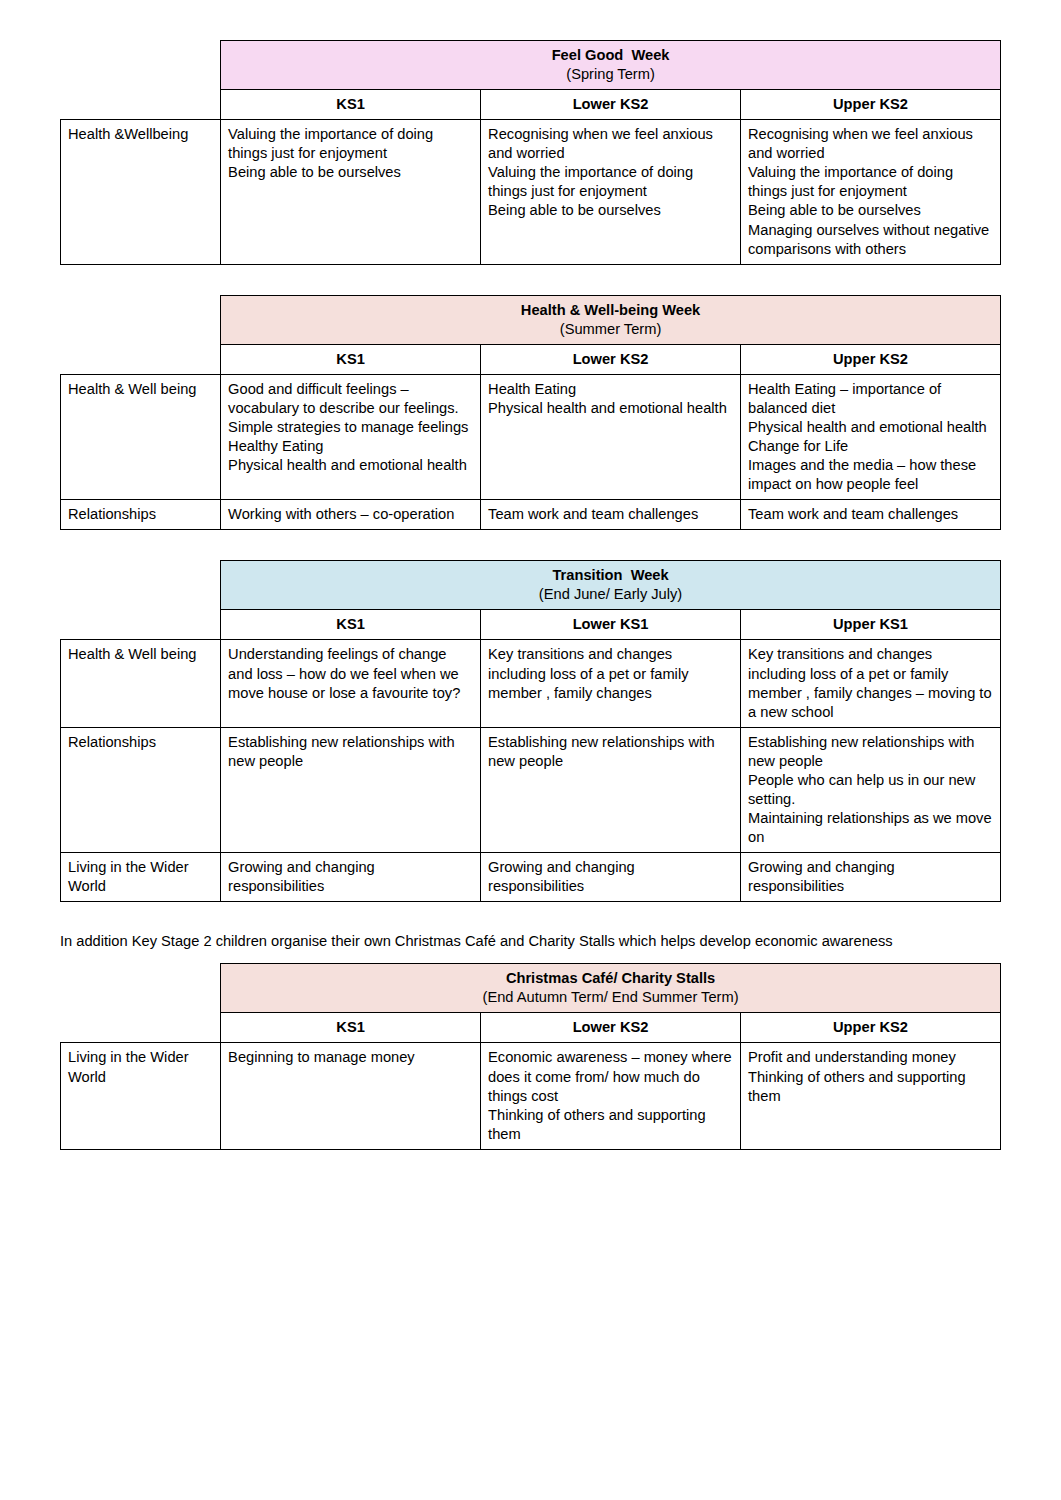| | Feel Good Week (Spring Term) |
| | KS1 | Lower KS2 | Upper KS2 |
| Health &Wellbeing | Valuing the importance of doing things just for enjoyment Being able to be ourselves | Recognising when we feel anxious and worried Valuing the importance of doing things just for enjoyment Being able to be ourselves | Recognising when we feel anxious and worried Valuing the importance of doing things just for enjoyment Being able to be ourselves Managing ourselves without negative comparisons with others |
| | Health & Well-being Week (Summer Term) |
| | KS1 | Lower KS2 | Upper KS2 |
| Health & Well being | Good and difficult feelings – vocabulary to describe our feelings. Simple strategies to manage feelings Healthy Eating Physical health and emotional health | Health Eating Physical health and emotional health | Health Eating – importance of balanced diet Physical health and emotional health Change for Life Images and the media – how these impact on how people feel |
| Relationships | Working with others – co-operation | Team work and team challenges | Team work and team challenges |
| | Transition Week (End June/ Early July) |
| | KS1 | Lower KS1 | Upper KS1 |
| Health & Well being | Understanding feelings of change and loss – how do we feel when we move house or lose a favourite toy? | Key transitions and changes including loss of a pet or family member , family changes | Key transitions and changes including loss of a pet or family member , family changes – moving to a new school |
| Relationships | Establishing new relationships with new people | Establishing new relationships with new people | Establishing new relationships with new people People who can help us in our new setting. Maintaining relationships as we move on |
| Living in the Wider World | Growing and changing responsibilities | Growing and changing responsibilities | Growing and changing responsibilities |
In addition Key Stage 2 children organise their own Christmas Café and Charity Stalls which helps develop economic awareness
| | Christmas Café/ Charity Stalls (End Autumn Term/ End Summer Term) |
| | KS1 | Lower KS2 | Upper KS2 |
| Living in the Wider World | Beginning to manage money | Economic awareness – money where does it come from/ how much do things cost Thinking of others and supporting them | Profit and understanding money Thinking of others and supporting them |